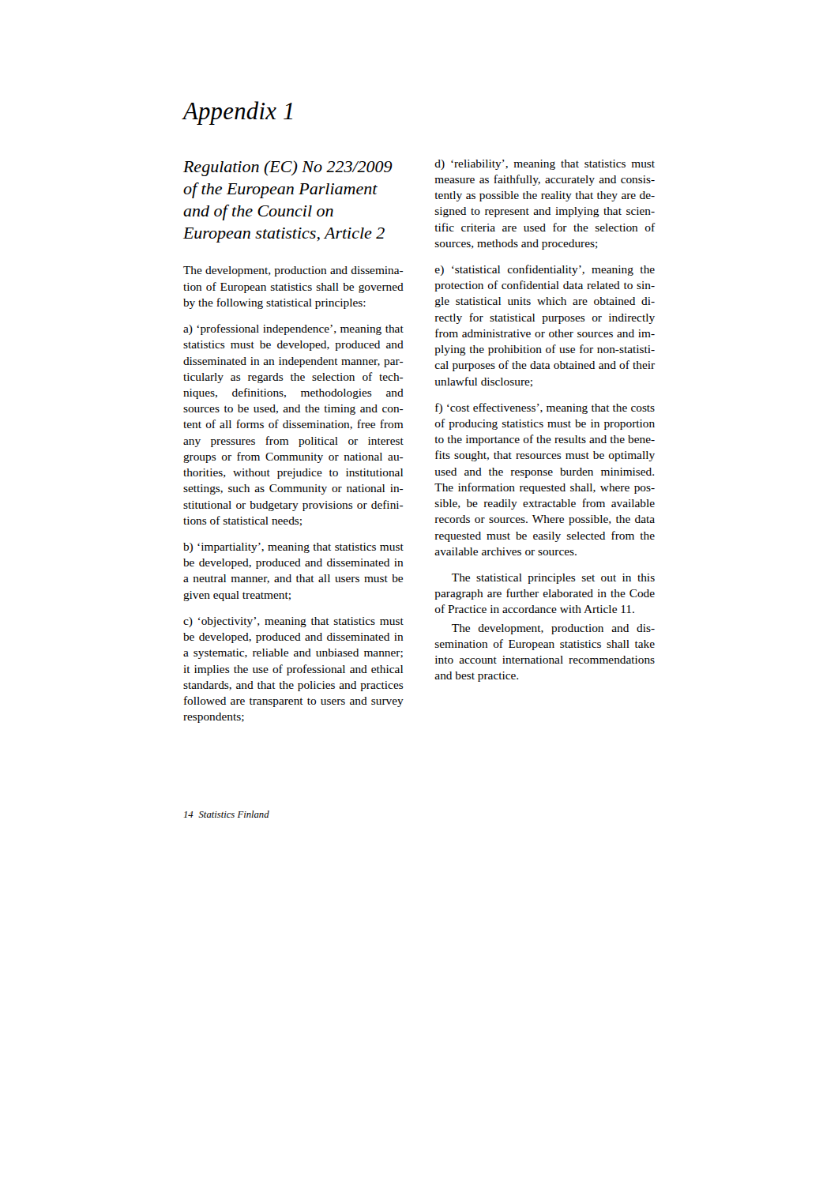Appendix 1
Regulation (EC) No 223/2009 of the European Parliament and of the Council on European statistics, Article 2
The development, production and dissemination of European statistics shall be governed by the following statistical principles:
a) ‘professional independence’, meaning that statistics must be developed, produced and disseminated in an independent manner, particularly as regards the selection of techniques, definitions, methodologies and sources to be used, and the timing and content of all forms of dissemination, free from any pressures from political or interest groups or from Community or national authorities, without prejudice to institutional settings, such as Community or national institutional or budgetary provisions or definitions of statistical needs;
b) ‘impartiality’, meaning that statistics must be developed, produced and disseminated in a neutral manner, and that all users must be given equal treatment;
c) ‘objectivity’, meaning that statistics must be developed, produced and disseminated in a systematic, reliable and unbiased manner; it implies the use of professional and ethical standards, and that the policies and practices followed are transparent to users and survey respondents;
d) ‘reliability’, meaning that statistics must measure as faithfully, accurately and consistently as possible the reality that they are designed to represent and implying that scientific criteria are used for the selection of sources, methods and procedures;
e) ‘statistical confidentiality’, meaning the protection of confidential data related to single statistical units which are obtained directly for statistical purposes or indirectly from administrative or other sources and implying the prohibition of use for non-statistical purposes of the data obtained and of their unlawful disclosure;
f) ‘cost effectiveness’, meaning that the costs of producing statistics must be in proportion to the importance of the results and the benefits sought, that resources must be optimally used and the response burden minimised. The information requested shall, where possible, be readily extractable from available records or sources. Where possible, the data requested must be easily selected from the available archives or sources.
The statistical principles set out in this paragraph are further elaborated in the Code of Practice in accordance with Article 11.
The development, production and dissemination of European statistics shall take into account international recommendations and best practice.
14 Statistics Finland